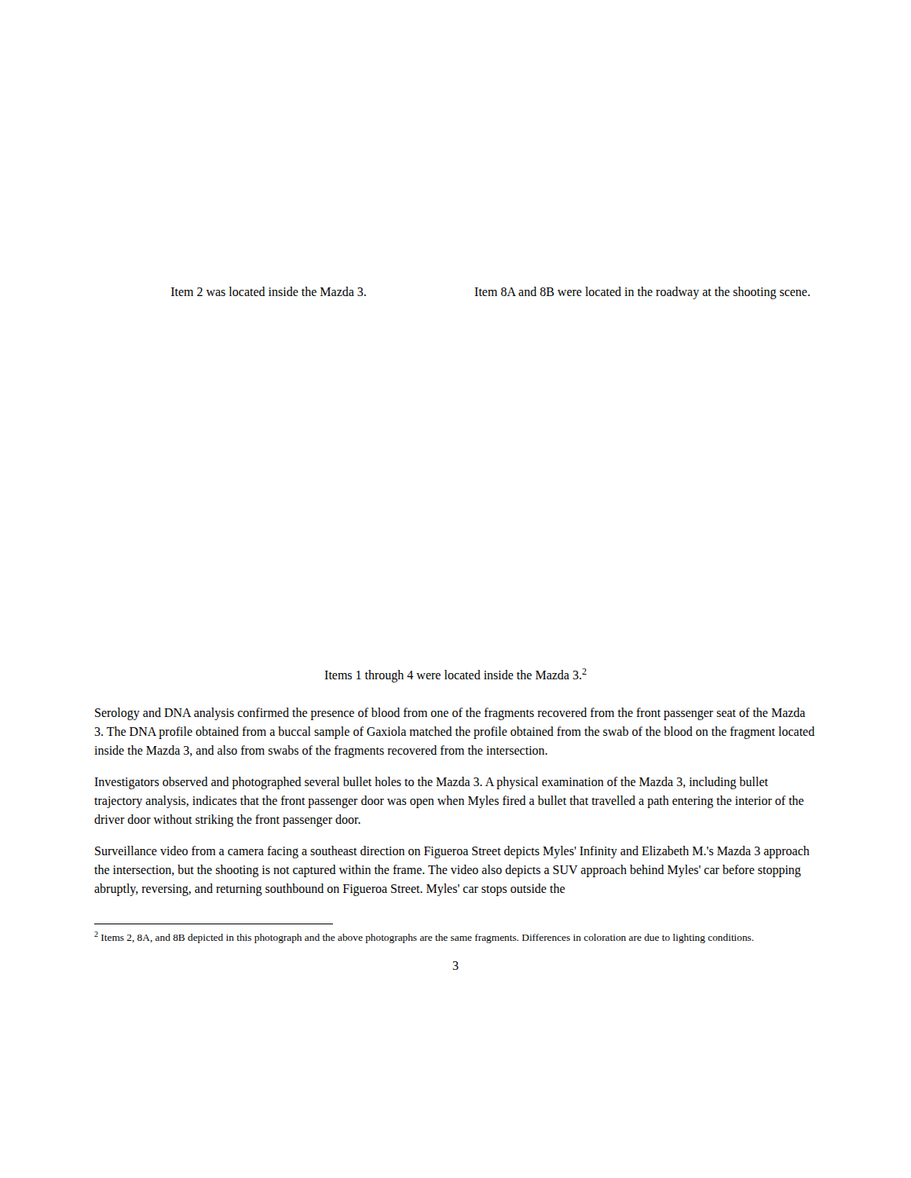Item 2 was located inside the Mazda 3.
Item 8A and 8B were located in the roadway at the shooting scene.
Items 1 through 4 were located inside the Mazda 3.2
Serology and DNA analysis confirmed the presence of blood from one of the fragments recovered from the front passenger seat of the Mazda 3. The DNA profile obtained from a buccal sample of Gaxiola matched the profile obtained from the swab of the blood on the fragment located inside the Mazda 3, and also from swabs of the fragments recovered from the intersection.
Investigators observed and photographed several bullet holes to the Mazda 3. A physical examination of the Mazda 3, including bullet trajectory analysis, indicates that the front passenger door was open when Myles fired a bullet that travelled a path entering the interior of the driver door without striking the front passenger door.
Surveillance video from a camera facing a southeast direction on Figueroa Street depicts Myles' Infinity and Elizabeth M.'s Mazda 3 approach the intersection, but the shooting is not captured within the frame. The video also depicts a SUV approach behind Myles' car before stopping abruptly, reversing, and returning southbound on Figueroa Street. Myles' car stops outside the
2 Items 2, 8A, and 8B depicted in this photograph and the above photographs are the same fragments. Differences in coloration are due to lighting conditions.
3